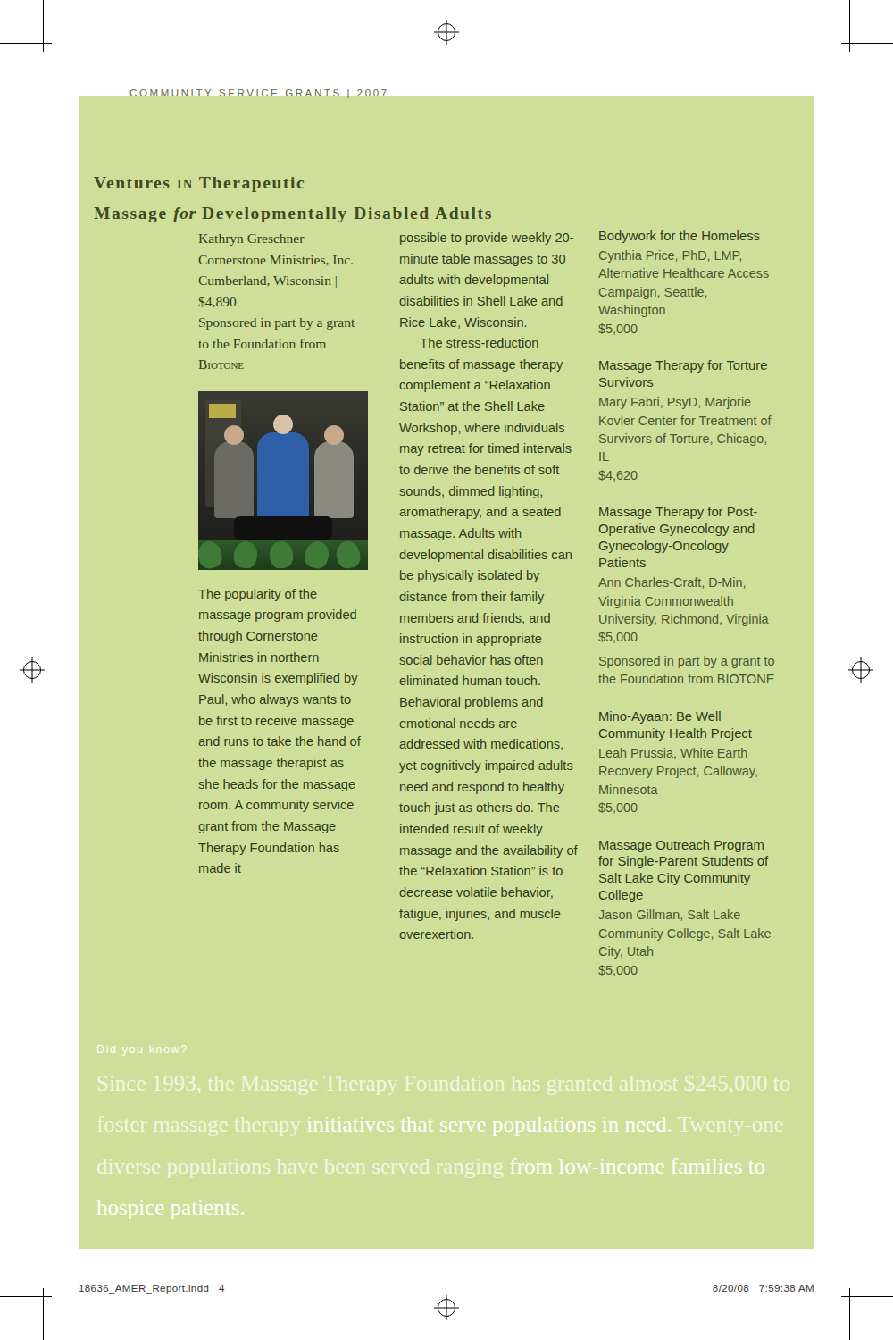Community Service Grants | 2007
Ventures in Therapeutic
Massage for Developmentally Disabled Adults
Kathryn Greschner
Cornerstone Ministries, Inc.
Cumberland, Wisconsin |
$4,890
Sponsored in part by a grant to the Foundation from Biotone
The popularity of the massage program provided through Cornerstone Ministries in northern Wisconsin is exemplified by Paul, who always wants to be first to receive massage and runs to take the hand of the massage therapist as she heads for the massage room. A community service grant from the Massage Therapy Foundation has made it
possible to provide weekly 20-minute table massages to 30 adults with developmental disabilities in Shell Lake and Rice Lake, Wisconsin.
The stress-reduction benefits of massage therapy complement a “Relaxation Station” at the Shell Lake Workshop, where individuals may retreat for timed intervals to derive the benefits of soft sounds, dimmed lighting, aromatherapy, and a seated massage. Adults with developmental disabilities can be physically isolated by distance from their family members and friends, and instruction in appropriate social behavior has often eliminated human touch. Behavioral problems and emotional needs are addressed with medications, yet cognitively impaired adults need and respond to healthy touch just as others do. The intended result of weekly massage and the availability of the “Relaxation Station” is to decrease volatile behavior, fatigue, injuries, and muscle overexertion.
Bodywork for the Homeless
Cynthia Price, PhD, LMP, Alternative Healthcare Access Campaign, Seattle, Washington
$5,000
Massage Therapy for Torture Survivors
Mary Fabri, PsyD, Marjorie Kovler Center for Treatment of Survivors of Torture, Chicago, IL
$4,620
Massage Therapy for Post-Operative Gynecology and Gynecology-Oncology Patients
Ann Charles-Craft, D-Min, Virginia Commonwealth University, Richmond, Virginia
$5,000
Sponsored in part by a grant to the Foundation from BIOTONE
Mino-Ayaan: Be Well Community Health Project
Leah Prussia, White Earth Recovery Project, Calloway, Minnesota
$5,000
Massage Outreach Program for Single-Parent Students of Salt Lake City Community College
Jason Gillman, Salt Lake Community College, Salt Lake City, Utah
$5,000
Did you know?
Since 1993, the Massage Therapy Foundation has granted almost $245,000 to foster massage therapy initiatives that serve populations in need. Twenty-one diverse populations have been served ranging from low-income families to hospice patients.
18636_AMER_Report.indd 4 8/20/08 7:59:38 AM